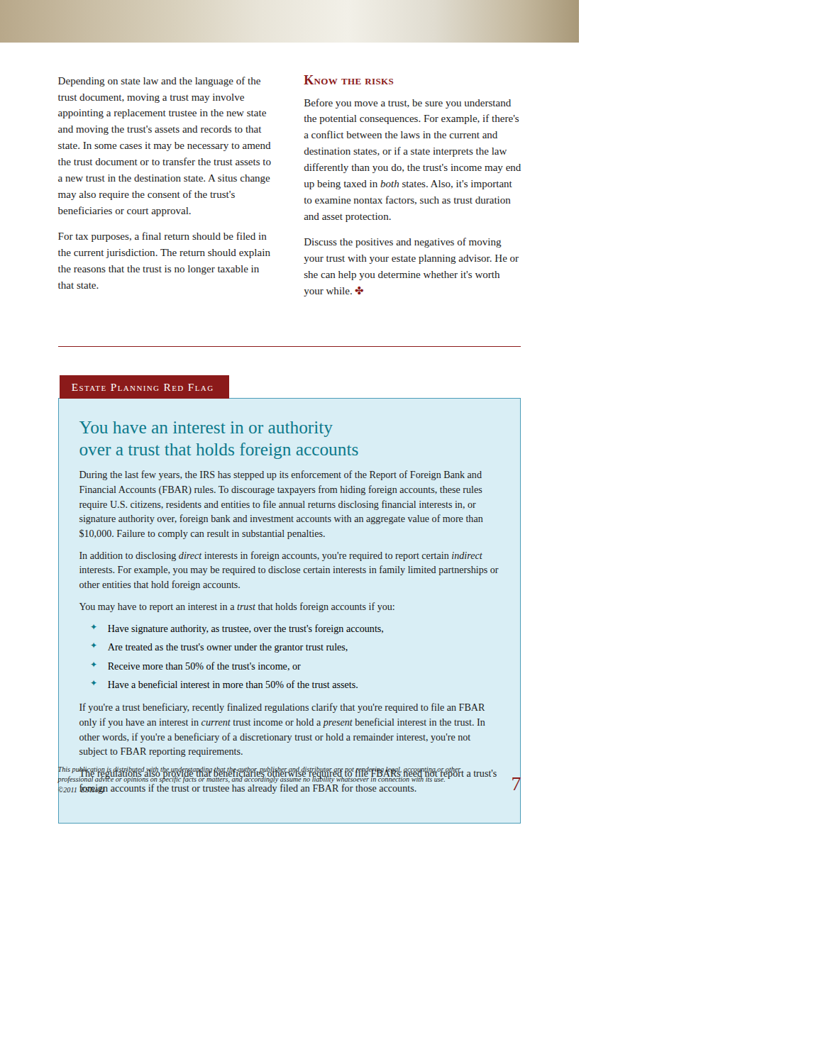Depending on state law and the language of the trust document, moving a trust may involve appointing a replacement trustee in the new state and moving the trust's assets and records to that state. In some cases it may be necessary to amend the trust document or to transfer the trust assets to a new trust in the destination state. A situs change may also require the consent of the trust's beneficiaries or court approval.
For tax purposes, a final return should be filed in the current jurisdiction. The return should explain the reasons that the trust is no longer taxable in that state.
Know the risks
Before you move a trust, be sure you understand the potential consequences. For example, if there's a conflict between the laws in the current and destination states, or if a state interprets the law differently than you do, the trust's income may end up being taxed in both states. Also, it's important to examine nontax factors, such as trust duration and asset protection.
Discuss the positives and negatives of moving your trust with your estate planning advisor. He or she can help you determine whether it's worth your while. ✤
Estate Planning Red Flag
You have an interest in or authority
over a trust that holds foreign accounts
During the last few years, the IRS has stepped up its enforcement of the Report of Foreign Bank and Financial Accounts (FBAR) rules. To discourage taxpayers from hiding foreign accounts, these rules require U.S. citizens, residents and entities to file annual returns disclosing financial interests in, or signature authority over, foreign bank and investment accounts with an aggregate value of more than $10,000. Failure to comply can result in substantial penalties.
In addition to disclosing direct interests in foreign accounts, you're required to report certain indirect interests. For example, you may be required to disclose certain interests in family limited partnerships or other entities that hold foreign accounts.
You may have to report an interest in a trust that holds foreign accounts if you:
Have signature authority, as trustee, over the trust's foreign accounts,
Are treated as the trust's owner under the grantor trust rules,
Receive more than 50% of the trust's income, or
Have a beneficial interest in more than 50% of the trust assets.
If you're a trust beneficiary, recently finalized regulations clarify that you're required to file an FBAR only if you have an interest in current trust income or hold a present beneficial interest in the trust. In other words, if you're a beneficiary of a discretionary trust or hold a remainder interest, you're not subject to FBAR reporting requirements.
The regulations also provide that beneficiaries otherwise required to file FBARs need not report a trust's foreign accounts if the trust or trustee has already filed an FBAR for those accounts.
This publication is distributed with the understanding that the author, publisher and distributor are not rendering legal, accounting or other professional advice or opinions on specific facts or matters, and accordingly assume no liability whatsoever in connection with its use. ©2011 ESTso11
7